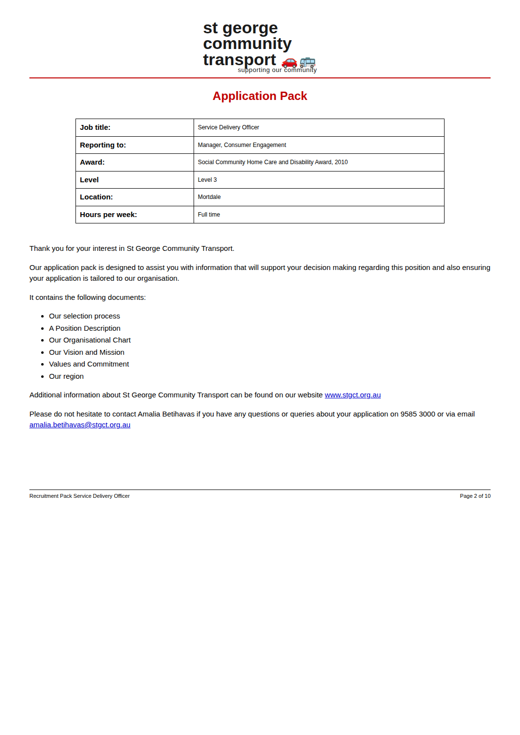st george
community
transport 🚗🚌
supporting our community
Application Pack
| Job title: | Service Delivery Officer |
| Reporting to: | Manager, Consumer Engagement |
| Award: | Social Community Home Care and Disability Award, 2010 |
| Level | Level 3 |
| Location: | Mortdale |
| Hours per week: | Full time |
Thank you for your interest in St George Community Transport.
Our application pack is designed to assist you with information that will support your decision making regarding this position and also ensuring your application is tailored to our organisation.
It contains the following documents:
Our selection process
A Position Description
Our Organisational Chart
Our Vision and Mission
Values and Commitment
Our region
Additional information about St George Community Transport can be found on our website www.stgct.org.au
Please do not hesitate to contact Amalia Betihavas if you have any questions or queries about your application on 9585 3000 or via email amalia.betihavas@stgct.org.au
Recruitment Pack Service Delivery Officer Page 2 of 10